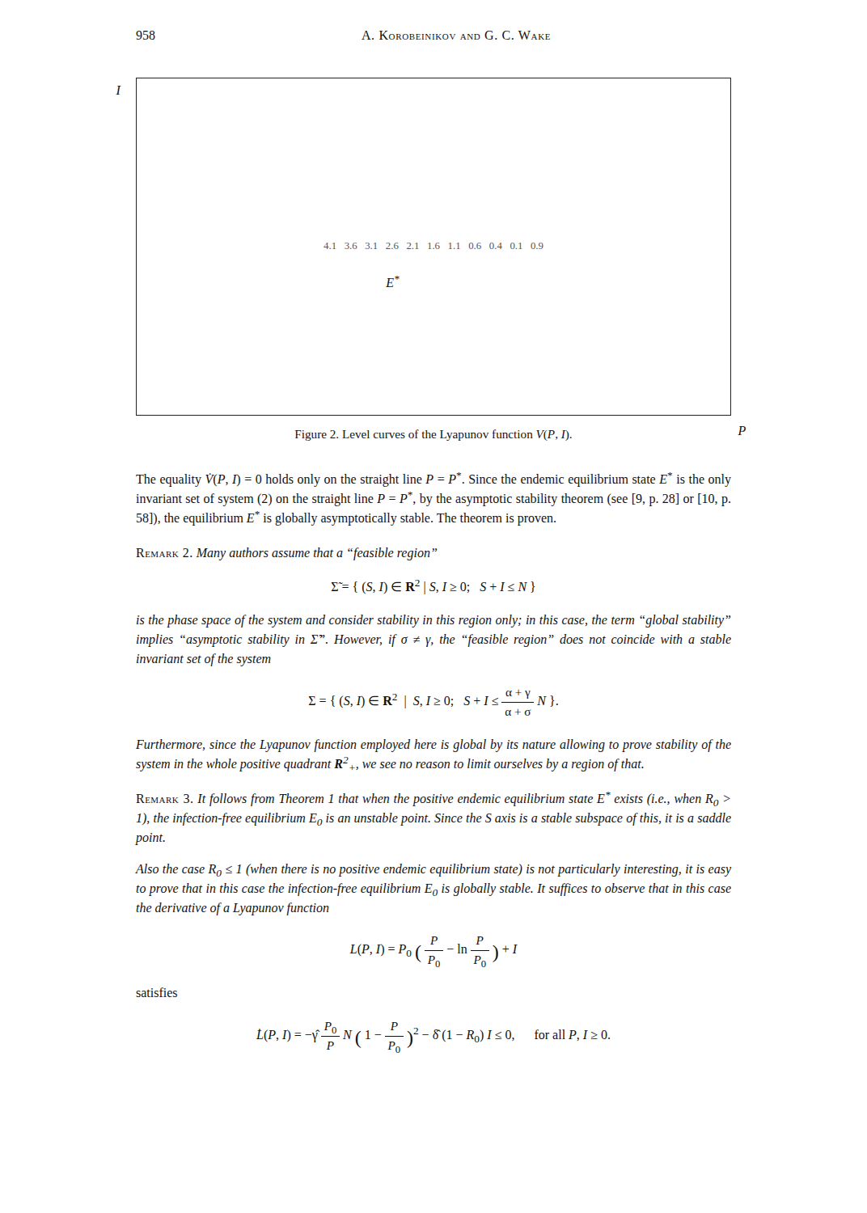958 A. Korobeinikov and G. C. Wake
I E*
4.1 3.6 3.1 2.6 2.1 1.6 1.1 0.6 0.4 0.1 0.9
P
Figure 2. Level curves of the Lyapunov function V(P, I).
The equality V̇(P, I) = 0 holds only on the straight line P = P*. Since the endemic equilibrium state E* is the only invariant set of system (2) on the straight line P = P*, by the asymptotic stability theorem (see [9, p. 28] or [10, p. 58]), the equilibrium E* is globally asymptotically stable. The theorem is proven.
Remark 2. Many authors assume that a “feasible region”
Σ̃ = { (S, I) ∈ R2 | S, I ≥ 0; S + I ≤ N }
is the phase space of the system and consider stability in this region only; in this case, the term “global stability” implies “asymptotic stability in Σ̃”. However, if σ ≠ γ, the “feasible region” does not coincide with a stable invariant set of the system
Σ = { (S, I) ∈ R2 | S, I ≥ 0; S + I ≤ α + γ α + σ N }.
Furthermore, since the Lyapunov function employed here is global by its nature allowing to prove stability of the system in the whole positive quadrant R2+, we see no reason to limit ourselves by a region of that.
Remark 3. It follows from Theorem 1 that when the positive endemic equilibrium state E* exists (i.e., when R0 > 1), the infection-free equilibrium E0 is an unstable point. Since the S axis is a stable subspace of this, it is a saddle point.
Also the case R0 ≤ 1 (when there is no positive endemic equilibrium state) is not particularly interesting, it is easy to prove that in this case the infection-free equilibrium E0 is globally stable. It suffices to observe that in this case the derivative of a Lyapunov function
L(P, I) = P0 ( PP0 − ln PP0 ) + I
satisfies
L̇(P, I) = −γ̂ P0 P N ( 1 − PP0 )2 − δ̂ (1 − R0) I ≤ 0, for all P, I ≥ 0.